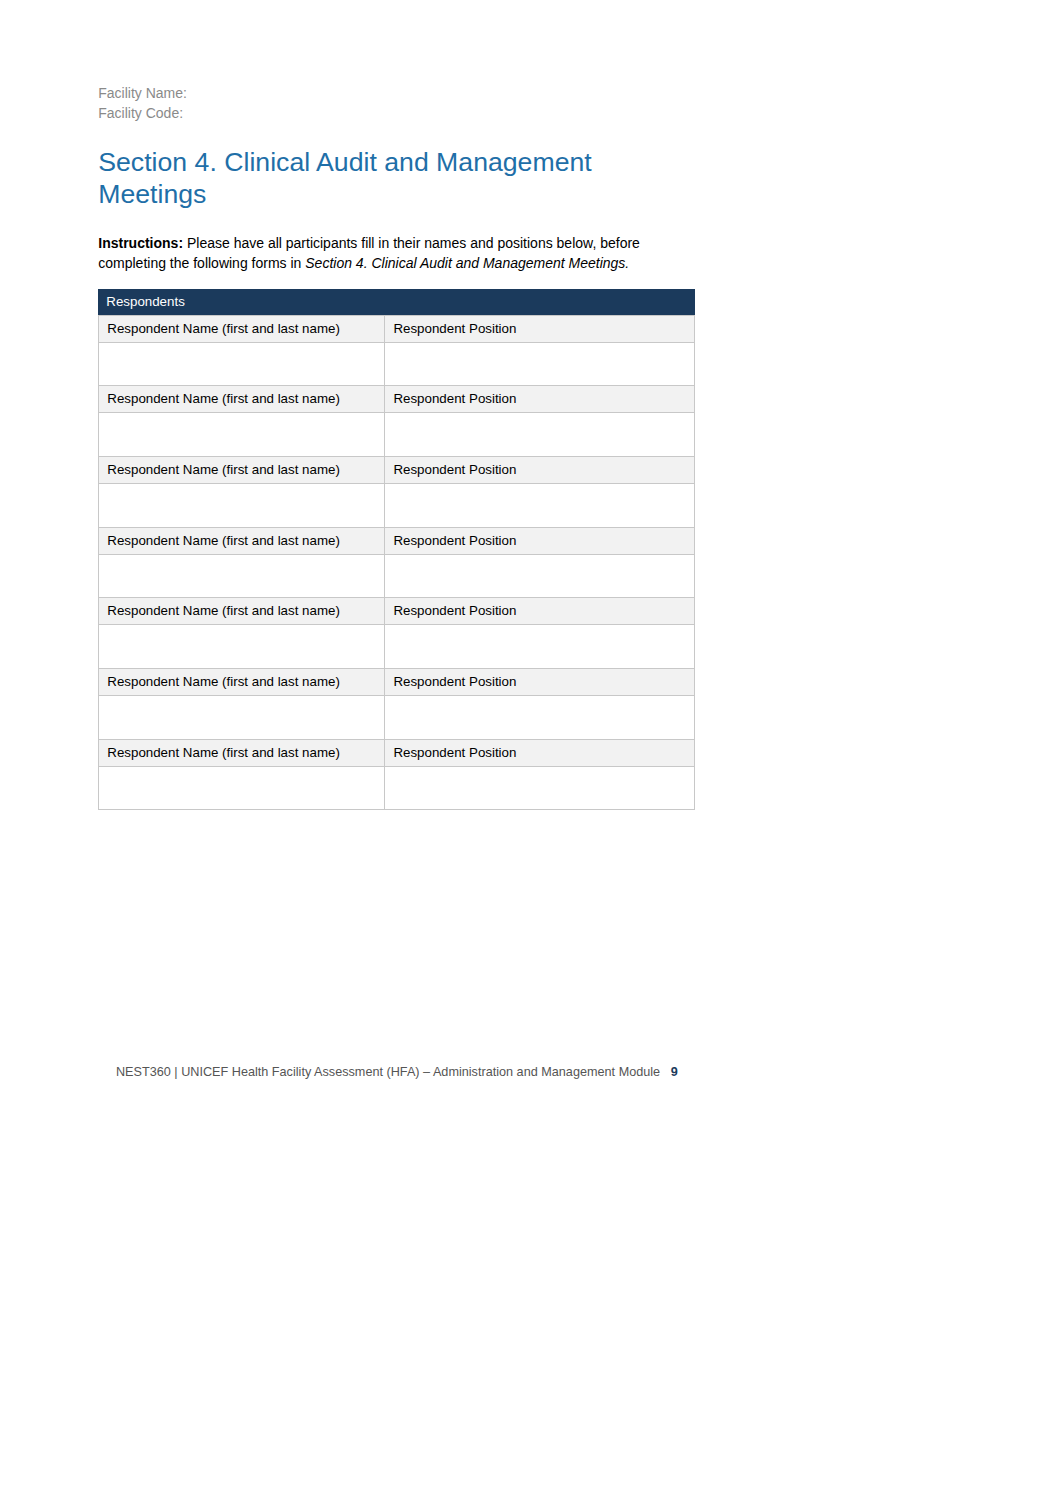Facility Name:
Facility Code:
Section 4. Clinical Audit and Management Meetings
Instructions: Please have all participants fill in their names and positions below, before completing the following forms in Section 4. Clinical Audit and Management Meetings.
Respondents
| Respondent Name (first and last name) | Respondent Position |
| --- | --- |
| Respondent Name (first and last name) | Respondent Position |
| Respondent Name (first and last name) | Respondent Position |
| Respondent Name (first and last name) | Respondent Position |
| Respondent Name (first and last name) | Respondent Position |
| Respondent Name (first and last name) | Respondent Position |
| Respondent Name (first and last name) | Respondent Position |
NEST360 | UNICEF Health Facility Assessment (HFA) – Administration and Management Module 9